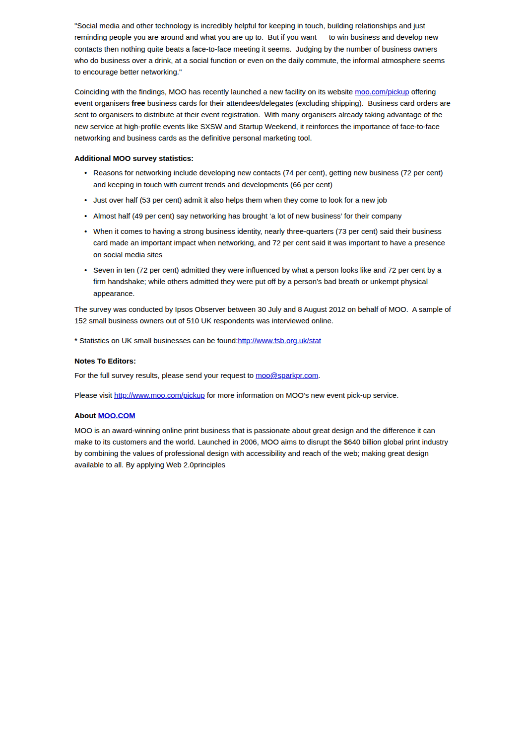"Social media and other technology is incredibly helpful for keeping in touch, building relationships and just reminding people you are around and what you are up to. But if you want to win business and develop new contacts then nothing quite beats a face-to-face meeting it seems. Judging by the number of business owners who do business over a drink, at a social function or even on the daily commute, the informal atmosphere seems to encourage better networking."
Coinciding with the findings, MOO has recently launched a new facility on its website moo.com/pickup offering event organisers free business cards for their attendees/delegates (excluding shipping). Business card orders are sent to organisers to distribute at their event registration. With many organisers already taking advantage of the new service at high-profile events like SXSW and Startup Weekend, it reinforces the importance of face-to-face networking and business cards as the definitive personal marketing tool.
Additional MOO survey statistics:
Reasons for networking include developing new contacts (74 per cent), getting new business (72 per cent) and keeping in touch with current trends and developments (66 per cent)
Just over half (53 per cent) admit it also helps them when they come to look for a new job
Almost half (49 per cent) say networking has brought ‘a lot of new business’ for their company
When it comes to having a strong business identity, nearly three-quarters (73 per cent) said their business card made an important impact when networking, and 72 per cent said it was important to have a presence on social media sites
Seven in ten (72 per cent) admitted they were influenced by what a person looks like and 72 per cent by a firm handshake; while others admitted they were put off by a person’s bad breath or unkempt physical appearance.
The survey was conducted by Ipsos Observer between 30 July and 8 August 2012 on behalf of MOO. A sample of 152 small business owners out of 510 UK respondents was interviewed online.
* Statistics on UK small businesses can be found:http://www.fsb.org.uk/stat
Notes To Editors:
For the full survey results, please send your request to moo@sparkpr.com.
Please visit http://www.moo.com/pickup for more information on MOO’s new event pick-up service.
About MOO.COM
MOO is an award-winning online print business that is passionate about great design and the difference it can make to its customers and the world. Launched in 2006, MOO aims to disrupt the $640 billion global print industry by combining the values of professional design with accessibility and reach of the web; making great design available to all. By applying Web 2.0principles